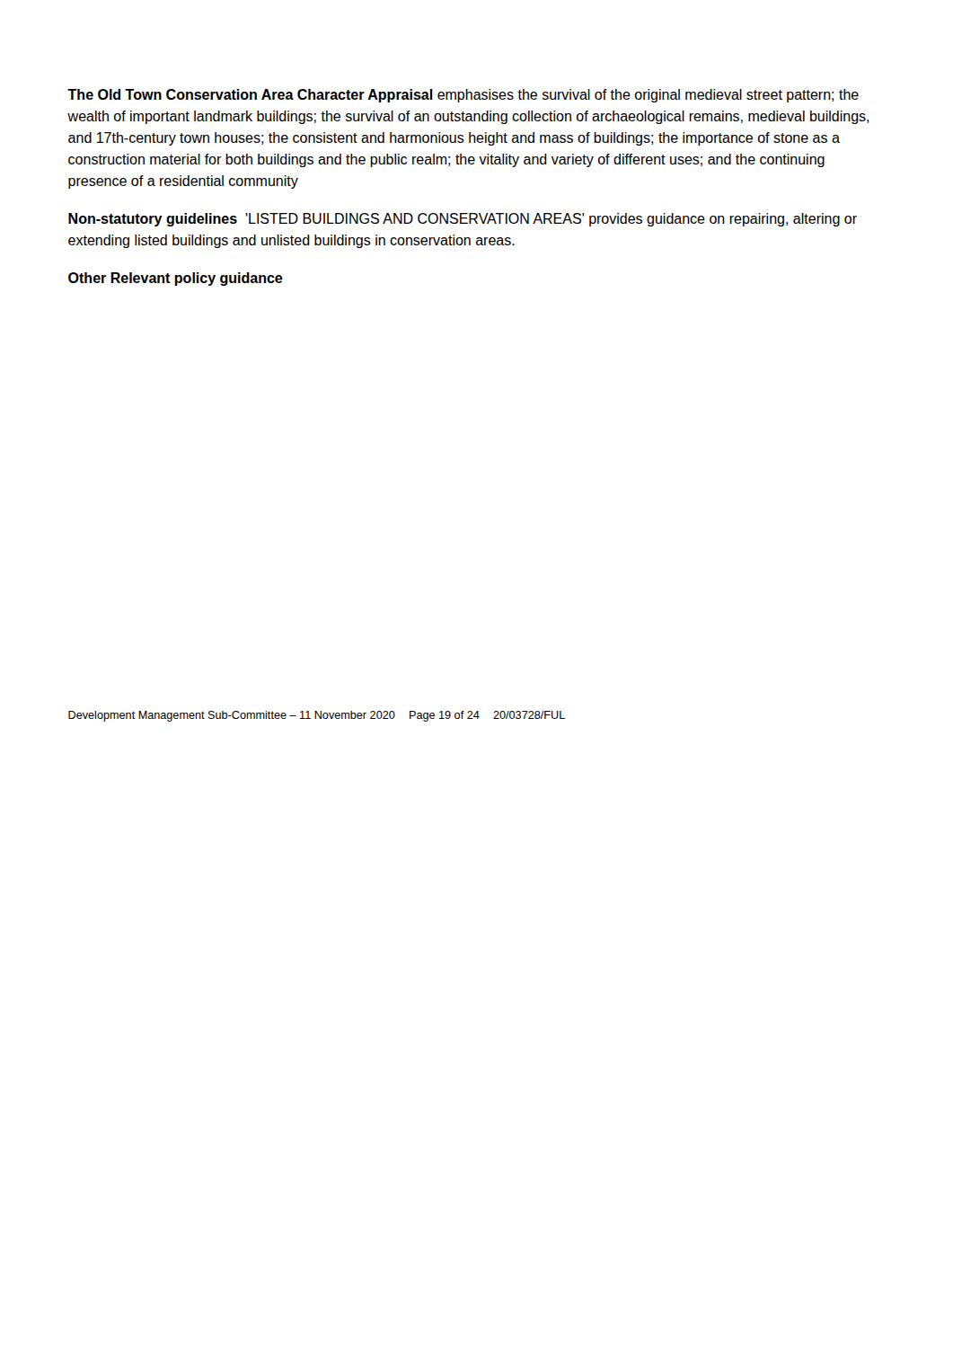The Old Town Conservation Area Character Appraisal emphasises the survival of the original medieval street pattern; the wealth of important landmark buildings; the survival of an outstanding collection of archaeological remains, medieval buildings, and 17th-century town houses; the consistent and harmonious height and mass of buildings; the importance of stone as a construction material for both buildings and the public realm; the vitality and variety of different uses; and the continuing presence of a residential community
Non-statutory guidelines 'LISTED BUILDINGS AND CONSERVATION AREAS' provides guidance on repairing, altering or extending listed buildings and unlisted buildings in conservation areas.
Other Relevant policy guidance
Development Management Sub-Committee – 11 November 2020 Page 19 of 24 20/03728/FUL